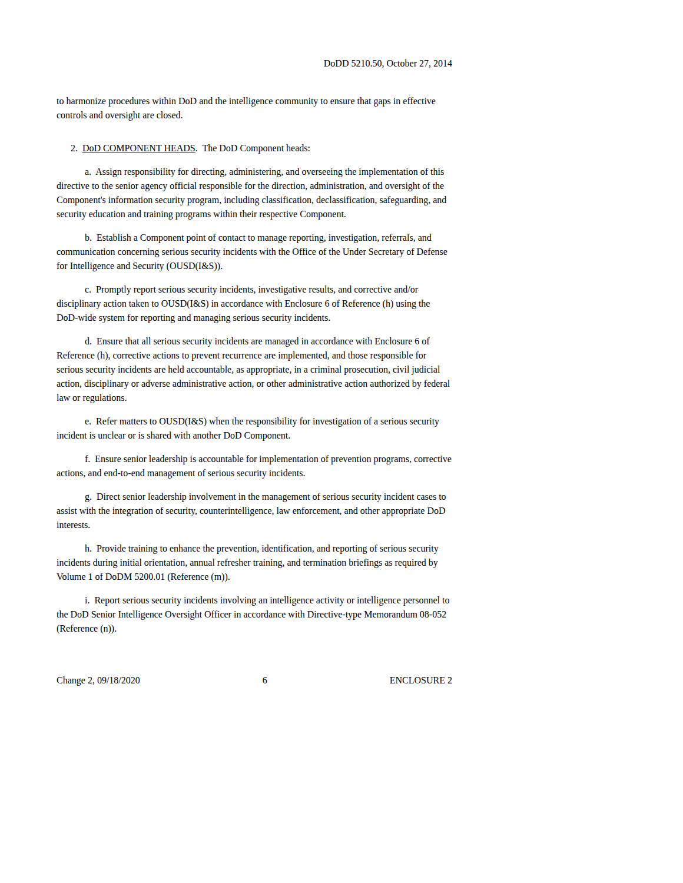DoDD 5210.50, October 27, 2014
to harmonize procedures within DoD and the intelligence community to ensure that gaps in effective controls and oversight are closed.
2. DoD COMPONENT HEADS. The DoD Component heads:
a. Assign responsibility for directing, administering, and overseeing the implementation of this directive to the senior agency official responsible for the direction, administration, and oversight of the Component's information security program, including classification, declassification, safeguarding, and security education and training programs within their respective Component.
b. Establish a Component point of contact to manage reporting, investigation, referrals, and communication concerning serious security incidents with the Office of the Under Secretary of Defense for Intelligence and Security (OUSD(I&S)).
c. Promptly report serious security incidents, investigative results, and corrective and/or disciplinary action taken to OUSD(I&S) in accordance with Enclosure 6 of Reference (h) using the DoD-wide system for reporting and managing serious security incidents.
d. Ensure that all serious security incidents are managed in accordance with Enclosure 6 of Reference (h), corrective actions to prevent recurrence are implemented, and those responsible for serious security incidents are held accountable, as appropriate, in a criminal prosecution, civil judicial action, disciplinary or adverse administrative action, or other administrative action authorized by federal law or regulations.
e. Refer matters to OUSD(I&S) when the responsibility for investigation of a serious security incident is unclear or is shared with another DoD Component.
f. Ensure senior leadership is accountable for implementation of prevention programs, corrective actions, and end-to-end management of serious security incidents.
g. Direct senior leadership involvement in the management of serious security incident cases to assist with the integration of security, counterintelligence, law enforcement, and other appropriate DoD interests.
h. Provide training to enhance the prevention, identification, and reporting of serious security incidents during initial orientation, annual refresher training, and termination briefings as required by Volume 1 of DoDM 5200.01 (Reference (m)).
i. Report serious security incidents involving an intelligence activity or intelligence personnel to the DoD Senior Intelligence Oversight Officer in accordance with Directive-type Memorandum 08-052 (Reference (n)).
Change 2, 09/18/2020 6 ENCLOSURE 2